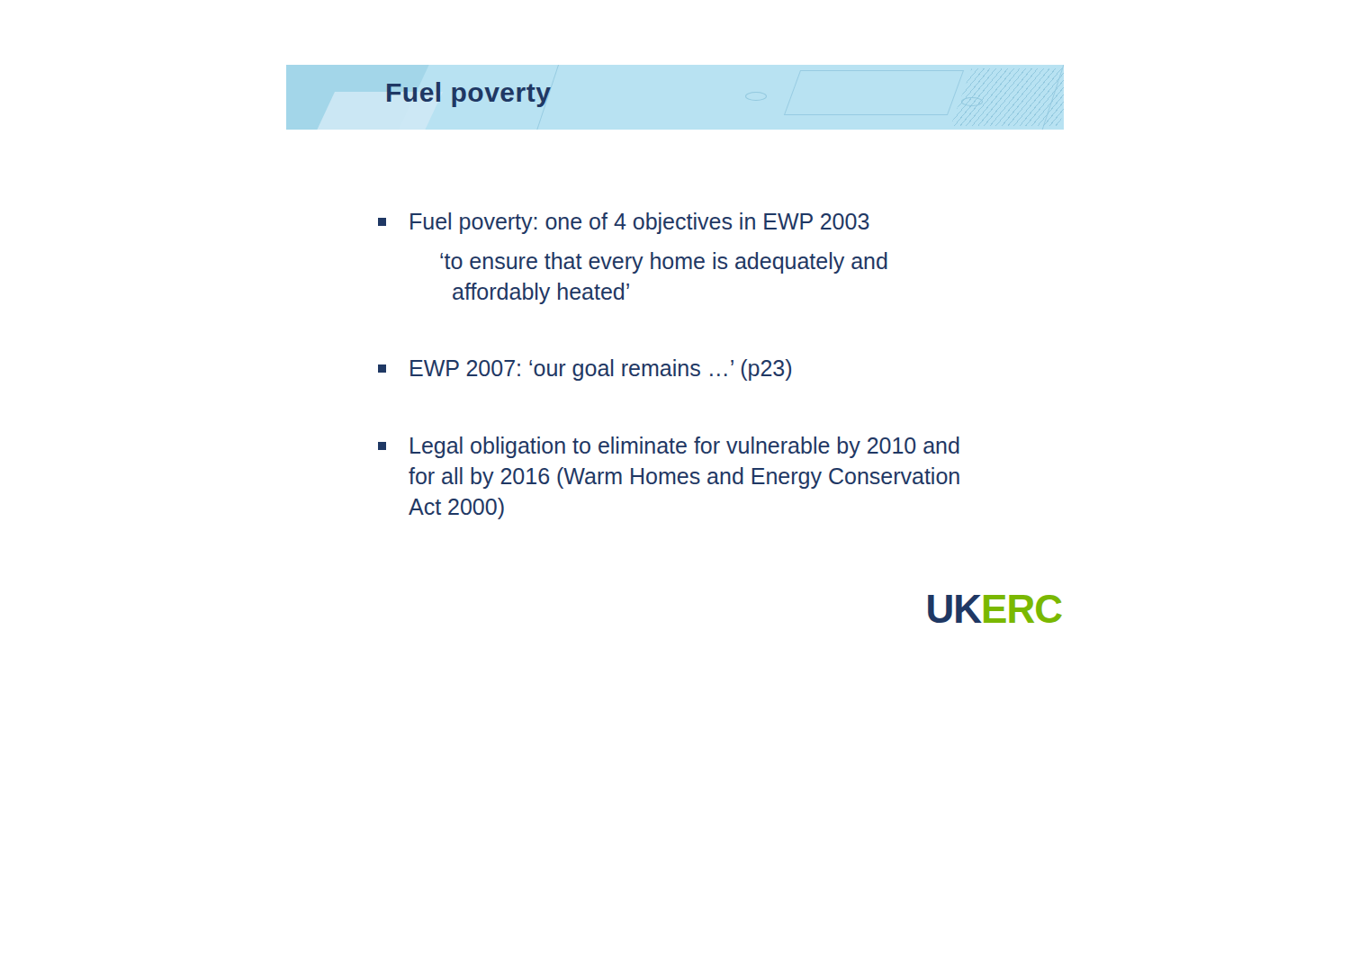Fuel poverty
Fuel poverty: one of 4 objectives in EWP 2003 ‘to ensure that every home is adequately and affordably heated’
EWP 2007: ‘our goal remains …’ (p23)
Legal obligation to eliminate for vulnerable by 2010 and for all by 2016 (Warm Homes and Energy Conservation Act 2000)
UK ERC